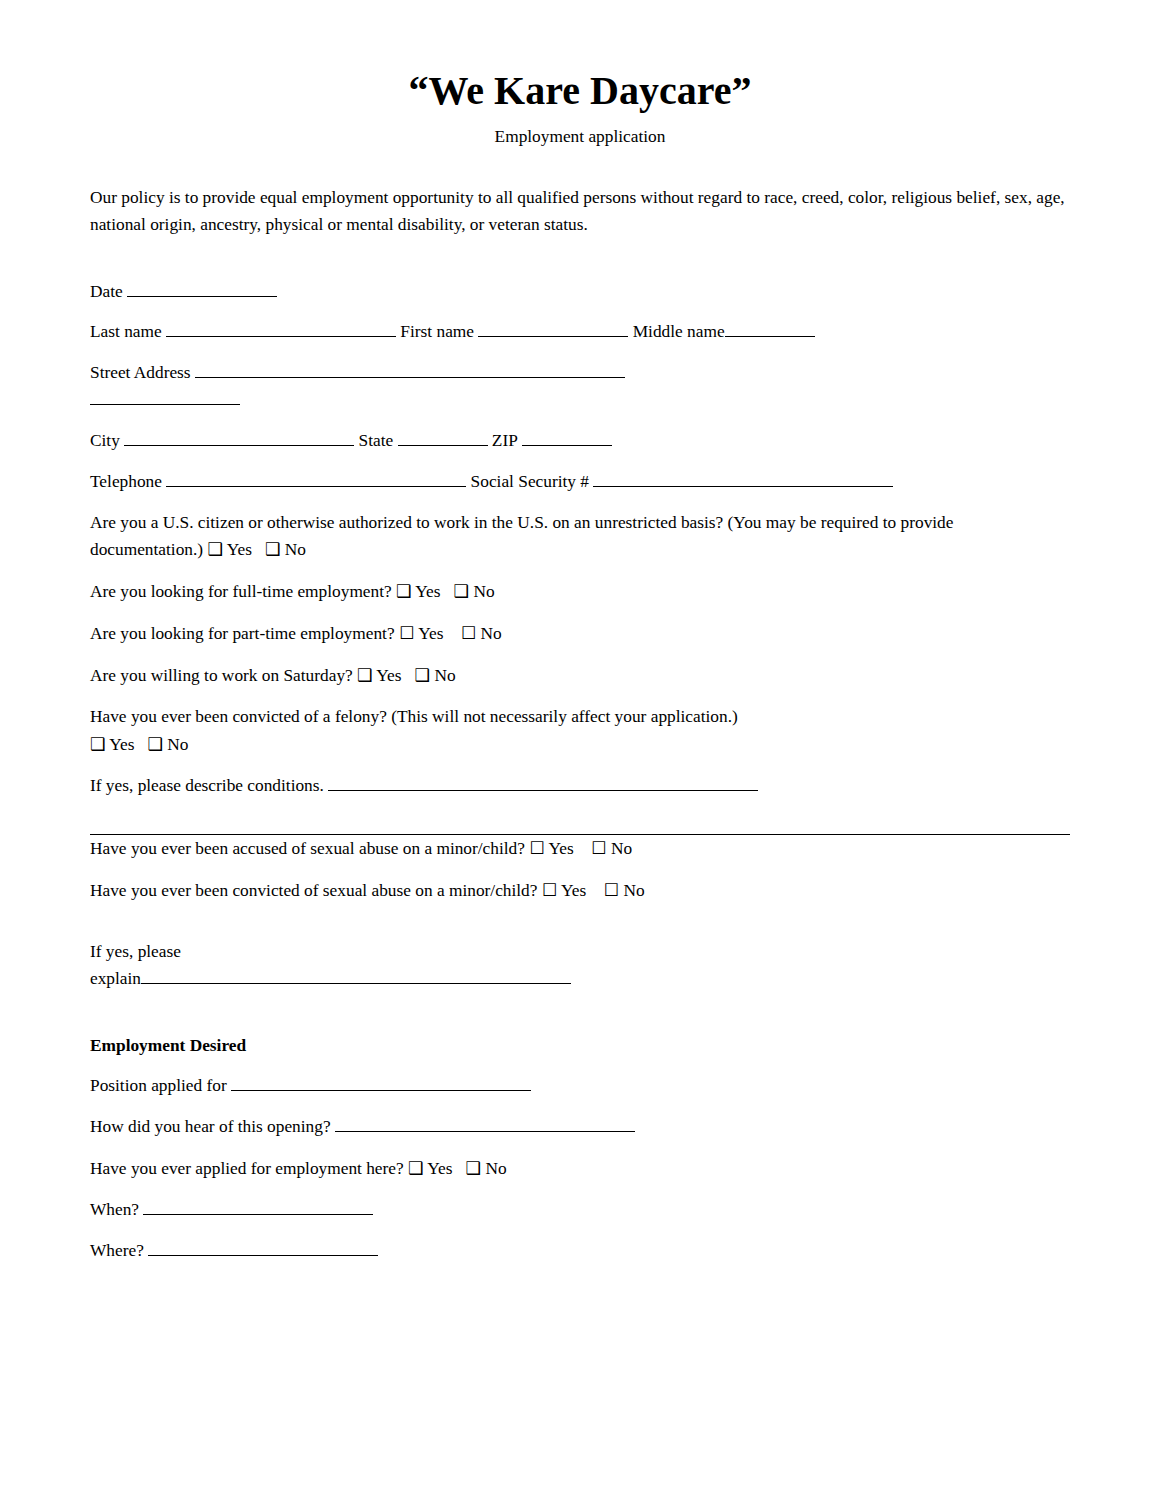“We Kare Daycare”
Employment application
Our policy is to provide equal employment opportunity to all qualified persons without regard to race, creed, color, religious belief, sex, age, national origin, ancestry, physical or mental disability, or veteran status.
Date
Last name First name Middle name
Street Address
City State ZIP
Telephone Social Security #
Are you a U.S. citizen or otherwise authorized to work in the U.S. on an unrestricted basis? (You may be required to provide documentation.) ❑ Yes ❑ No
Are you looking for full-time employment? ❑ Yes ❑ No
Are you looking for part-time employment? ☐ Yes ☐ No
Are you willing to work on Saturday? ❑ Yes ❑ No
Have you ever been convicted of a felony? (This will not necessarily affect your application.)
❑ Yes ❑ No
If yes, please describe conditions.
Have you ever been accused of sexual abuse on a minor/child? ☐ Yes ☐ No
Have you ever been convicted of sexual abuse on a minor/child? ☐ Yes ☐ No
If yes, please
explain
Employment Desired
Position applied for
How did you hear of this opening?
Have you ever applied for employment here? ❑ Yes ❑ No
When?
Where?